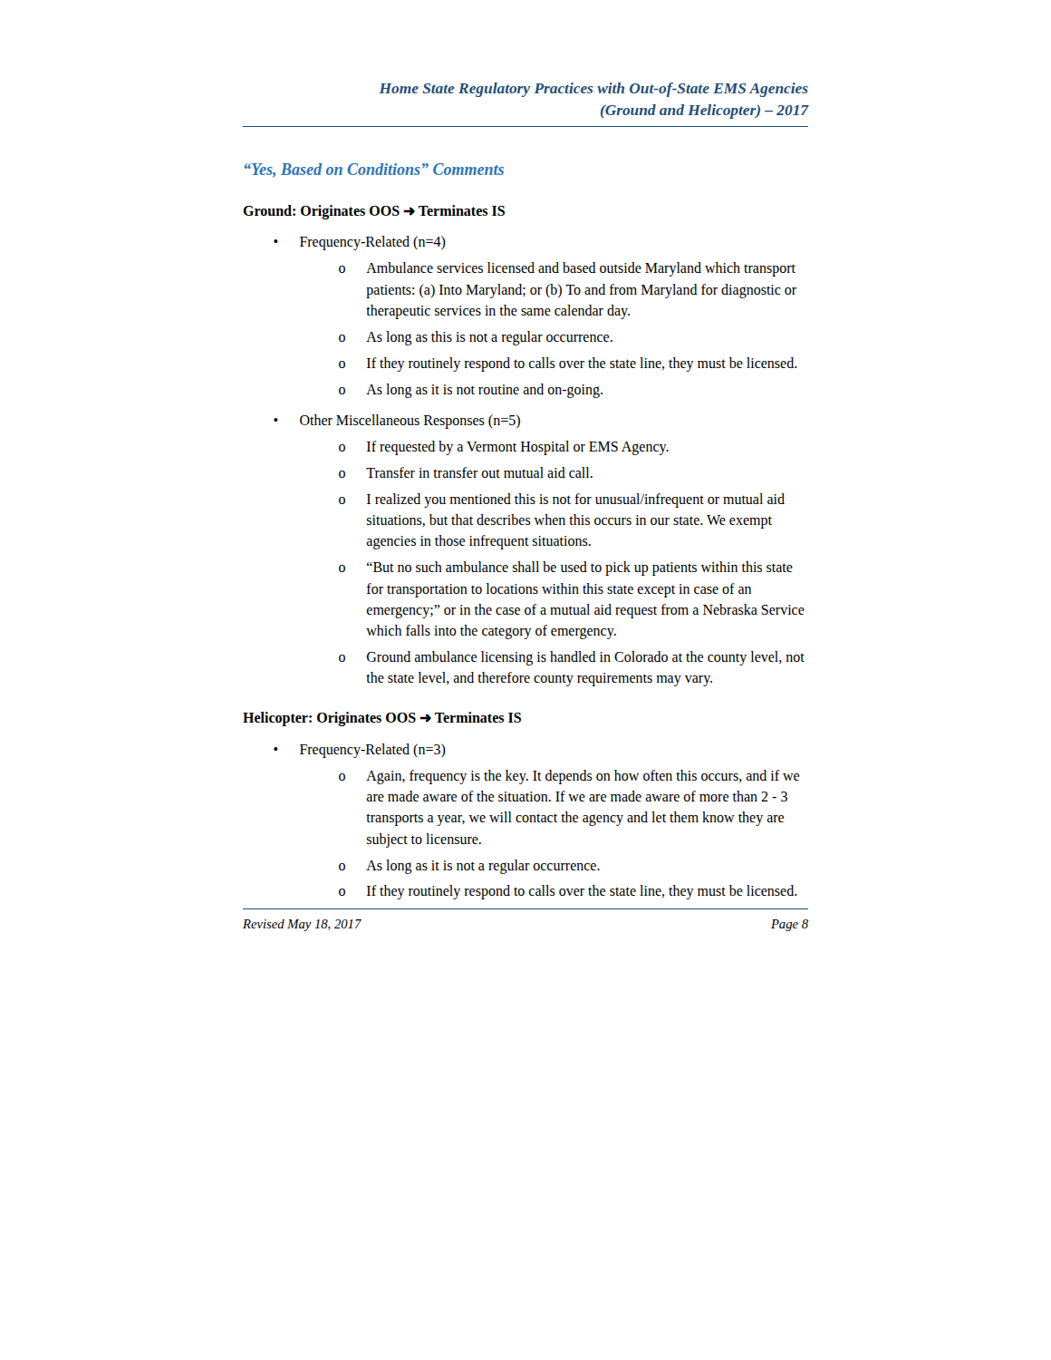Home State Regulatory Practices with Out-of-State EMS Agencies (Ground and Helicopter) – 2017
“Yes, Based on Conditions” Comments
Ground: Originates OOS ➜ Terminates IS
•Frequency-Related (n=4)
o Ambulance services licensed and based outside Maryland which transport patients: (a) Into Maryland; or (b) To and from Maryland for diagnostic or therapeutic services in the same calendar day.
o As long as this is not a regular occurrence.
o If they routinely respond to calls over the state line, they must be licensed.
o As long as it is not routine and on-going.
•Other Miscellaneous Responses (n=5)
o If requested by a Vermont Hospital or EMS Agency.
o Transfer in transfer out mutual aid call.
o I realized you mentioned this is not for unusual/infrequent or mutual aid situations, but that describes when this occurs in our state. We exempt agencies in those infrequent situations.
o“But no such ambulance shall be used to pick up patients within this state for transportation to locations within this state except in case of an emergency;” or in the case of a mutual aid request from a Nebraska Service which falls into the category of emergency.
o Ground ambulance licensing is handled in Colorado at the county level, not the state level, and therefore county requirements may vary.
Helicopter: Originates OOS ➜ Terminates IS
•Frequency-Related (n=3)
o Again, frequency is the key. It depends on how often this occurs, and if we are made aware of the situation. If we are made aware of more than 2 - 3 transports a year, we will contact the agency and let them know they are subject to licensure.
o As long as it is not a regular occurrence.
o If they routinely respond to calls over the state line, they must be licensed.
Revised May 18, 2017 Page 8